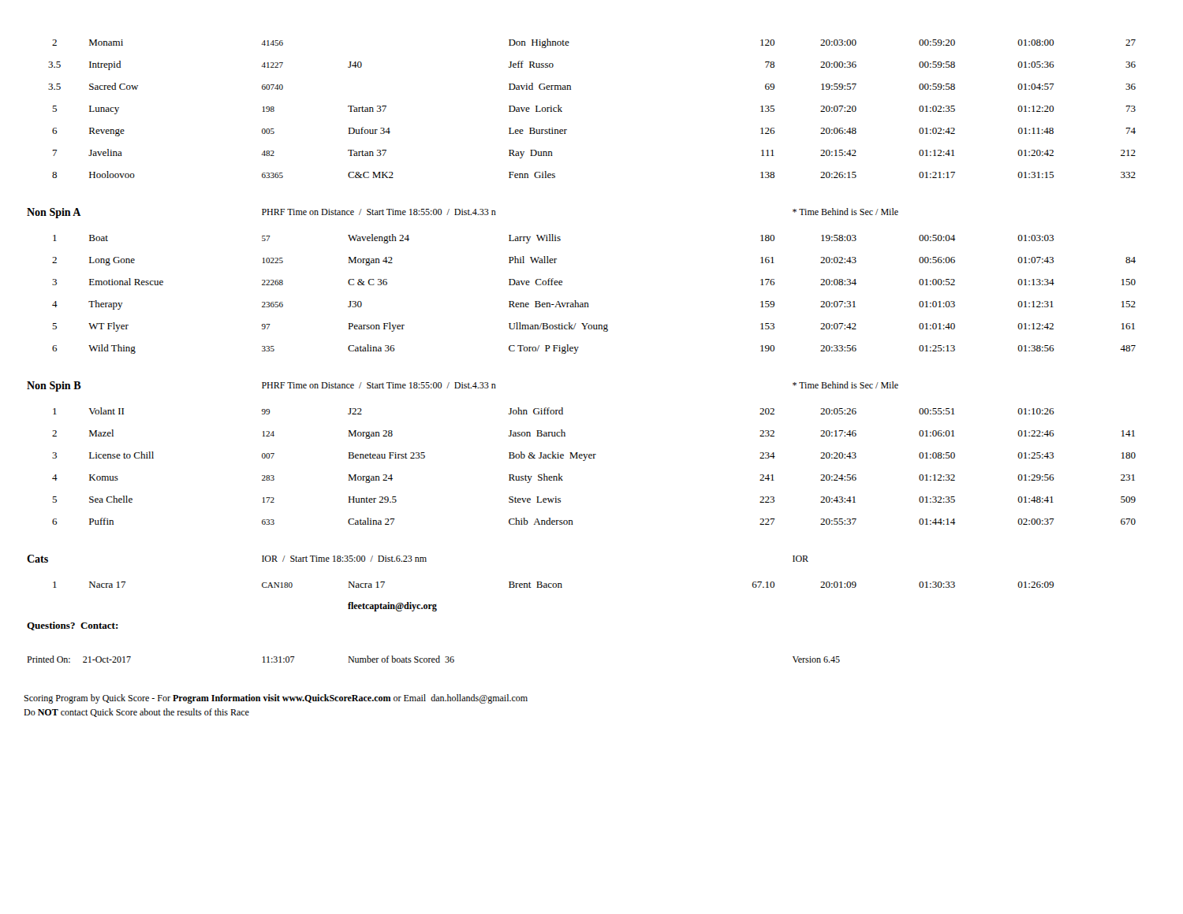| 2 | Monami | 41456 | | Don Highnote | 120 | 20:03:00 | 00:59:20 | 01:08:00 | 27 |
| 3.5 | Intrepid | 41227 | J40 | Jeff Russo | 78 | 20:00:36 | 00:59:58 | 01:05:36 | 36 |
| 3.5 | Sacred Cow | 60740 | | David German | 69 | 19:59:57 | 00:59:58 | 01:04:57 | 36 |
| 5 | Lunacy | 198 | Tartan 37 | Dave Lorick | 135 | 20:07:20 | 01:02:35 | 01:12:20 | 73 |
| 6 | Revenge | 005 | Dufour 34 | Lee Burstiner | 126 | 20:06:48 | 01:02:42 | 01:11:48 | 74 |
| 7 | Javelina | 482 | Tartan 37 | Ray Dunn | 111 | 20:15:42 | 01:12:41 | 01:20:42 | 212 |
| 8 | Hooloovoo | 63365 | C&C MK2 | Fenn Giles | 138 | 20:26:15 | 01:21:17 | 01:31:15 | 332 |
| Non Spin A | PHRF Time on Distance / Start Time 18:55:00 / Dist.4.33 n | * Time Behind is Sec / Mile |
| 1 | Boat | 57 | Wavelength 24 | Larry Willis | 180 | 19:58:03 | 00:50:04 | 01:03:03 | |
| 2 | Long Gone | 10225 | Morgan 42 | Phil Waller | 161 | 20:02:43 | 00:56:06 | 01:07:43 | 84 |
| 3 | Emotional Rescue | 22268 | C & C 36 | Dave Coffee | 176 | 20:08:34 | 01:00:52 | 01:13:34 | 150 |
| 4 | Therapy | 23656 | J30 | Rene Ben-Avrahan | 159 | 20:07:31 | 01:01:03 | 01:12:31 | 152 |
| 5 | WT Flyer | 97 | Pearson Flyer | Ullman/Bostick/ Young | 153 | 20:07:42 | 01:01:40 | 01:12:42 | 161 |
| 6 | Wild Thing | 335 | Catalina 36 | C Toro/ P Figley | 190 | 20:33:56 | 01:25:13 | 01:38:56 | 487 |
| Non Spin B | PHRF Time on Distance / Start Time 18:55:00 / Dist.4.33 n | * Time Behind is Sec / Mile |
| 1 | Volant II | 99 | J22 | John Gifford | 202 | 20:05:26 | 00:55:51 | 01:10:26 | |
| 2 | Mazel | 124 | Morgan 28 | Jason Baruch | 232 | 20:17:46 | 01:06:01 | 01:22:46 | 141 |
| 3 | License to Chill | 007 | Beneteau First 235 | Bob & Jackie Meyer | 234 | 20:20:43 | 01:08:50 | 01:25:43 | 180 |
| 4 | Komus | 283 | Morgan 24 | Rusty Shenk | 241 | 20:24:56 | 01:12:32 | 01:29:56 | 231 |
| 5 | Sea Chelle | 172 | Hunter 29.5 | Steve Lewis | 223 | 20:43:41 | 01:32:35 | 01:48:41 | 509 |
| 6 | Puffin | 633 | Catalina 27 | Chib Anderson | 227 | 20:55:37 | 01:44:14 | 02:00:37 | 670 |
| Cats | IOR / Start Time 18:35:00 / Dist.6.23 nm | IOR |
| 1 | Nacra 17 | CAN180 | Nacra 17 | Brent Bacon | 67.10 | 20:01:09 | 01:30:33 | 01:26:09 | |
| Questions? Contact: | fleetcaptain@diyc.org |
| Printed On: 21-Oct-2017 | 11:31:07 | Number of boats Scored 36 | Version 6.45 |
Scoring Program by Quick Score - For Program Information visit www.QuickScoreRace.com or Email dan.hollands@gmail.com
Do NOT contact Quick Score about the results of this Race